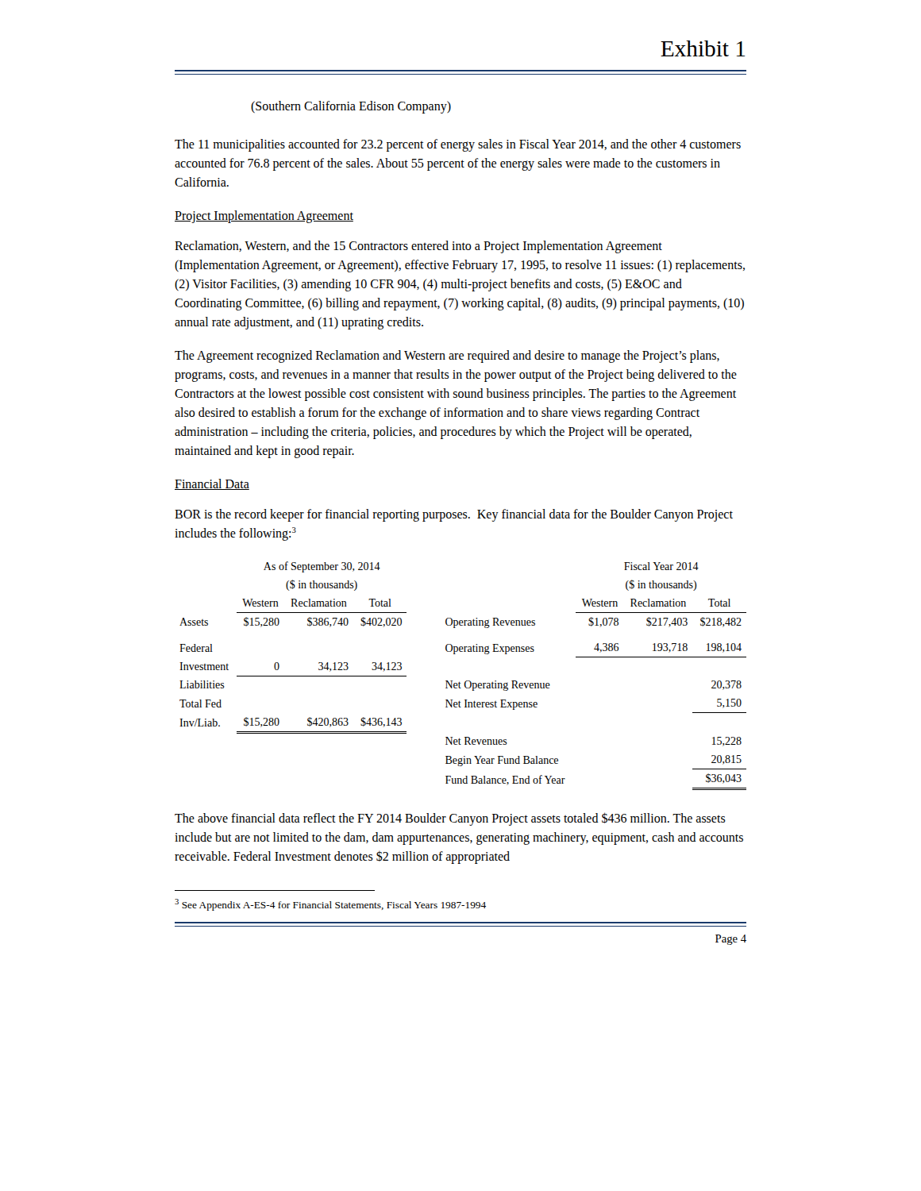Exhibit 1
(Southern California Edison Company)
The 11 municipalities accounted for 23.2 percent of energy sales in Fiscal Year 2014, and the other 4 customers accounted for 76.8 percent of the sales. About 55 percent of the energy sales were made to the customers in California.
Project Implementation Agreement
Reclamation, Western, and the 15 Contractors entered into a Project Implementation Agreement (Implementation Agreement, or Agreement), effective February 17, 1995, to resolve 11 issues: (1) replacements, (2) Visitor Facilities, (3) amending 10 CFR 904, (4) multi-project benefits and costs, (5) E&OC and Coordinating Committee, (6) billing and repayment, (7) working capital, (8) audits, (9) principal payments, (10) annual rate adjustment, and (11) uprating credits.
The Agreement recognized Reclamation and Western are required and desire to manage the Project’s plans, programs, costs, and revenues in a manner that results in the power output of the Project being delivered to the Contractors at the lowest possible cost consistent with sound business principles. The parties to the Agreement also desired to establish a forum for the exchange of information and to share views regarding Contract administration – including the criteria, policies, and procedures by which the Project will be operated, maintained and kept in good repair.
Financial Data
BOR is the record keeper for financial reporting purposes. Key financial data for the Boulder Canyon Project includes the following:3
| | As of September 30, 2014 | | | Fiscal Year 2014 |
| | ($ in thousands) | | | ($ in thousands) |
| | Western | Reclamation | Total | | | Western | Reclamation | Total |
| Assets | $15,280 | $386,740 | $402,020 | | Operating Revenues | $1,078 | $217,403 | $218,482 |
| Federal | | | | | Operating Expenses | 4,386 | 193,718 | 198,104 |
| Investment | 0 | 34,123 | 34,123 | | | | | |
| Liabilities | | | | | Net Operating Revenue | | | 20,378 |
| Total Fed | | | | | Net Interest Expense | | | 5,150 |
| Inv/Liab. | $15,280 | $420,863 | $436,143 | | | | | |
| | | | | | Net Revenues | | | 15,228 |
| | | | | | Begin Year Fund Balance | | | 20,815 |
| | | | | | Fund Balance, End of Year | | | $36,043 |
The above financial data reflect the FY 2014 Boulder Canyon Project assets totaled $436 million. The assets include but are not limited to the dam, dam appurtenances, generating machinery, equipment, cash and accounts receivable. Federal Investment denotes $2 million of appropriated
3 See Appendix A-ES-4 for Financial Statements, Fiscal Years 1987-1994
Page 4